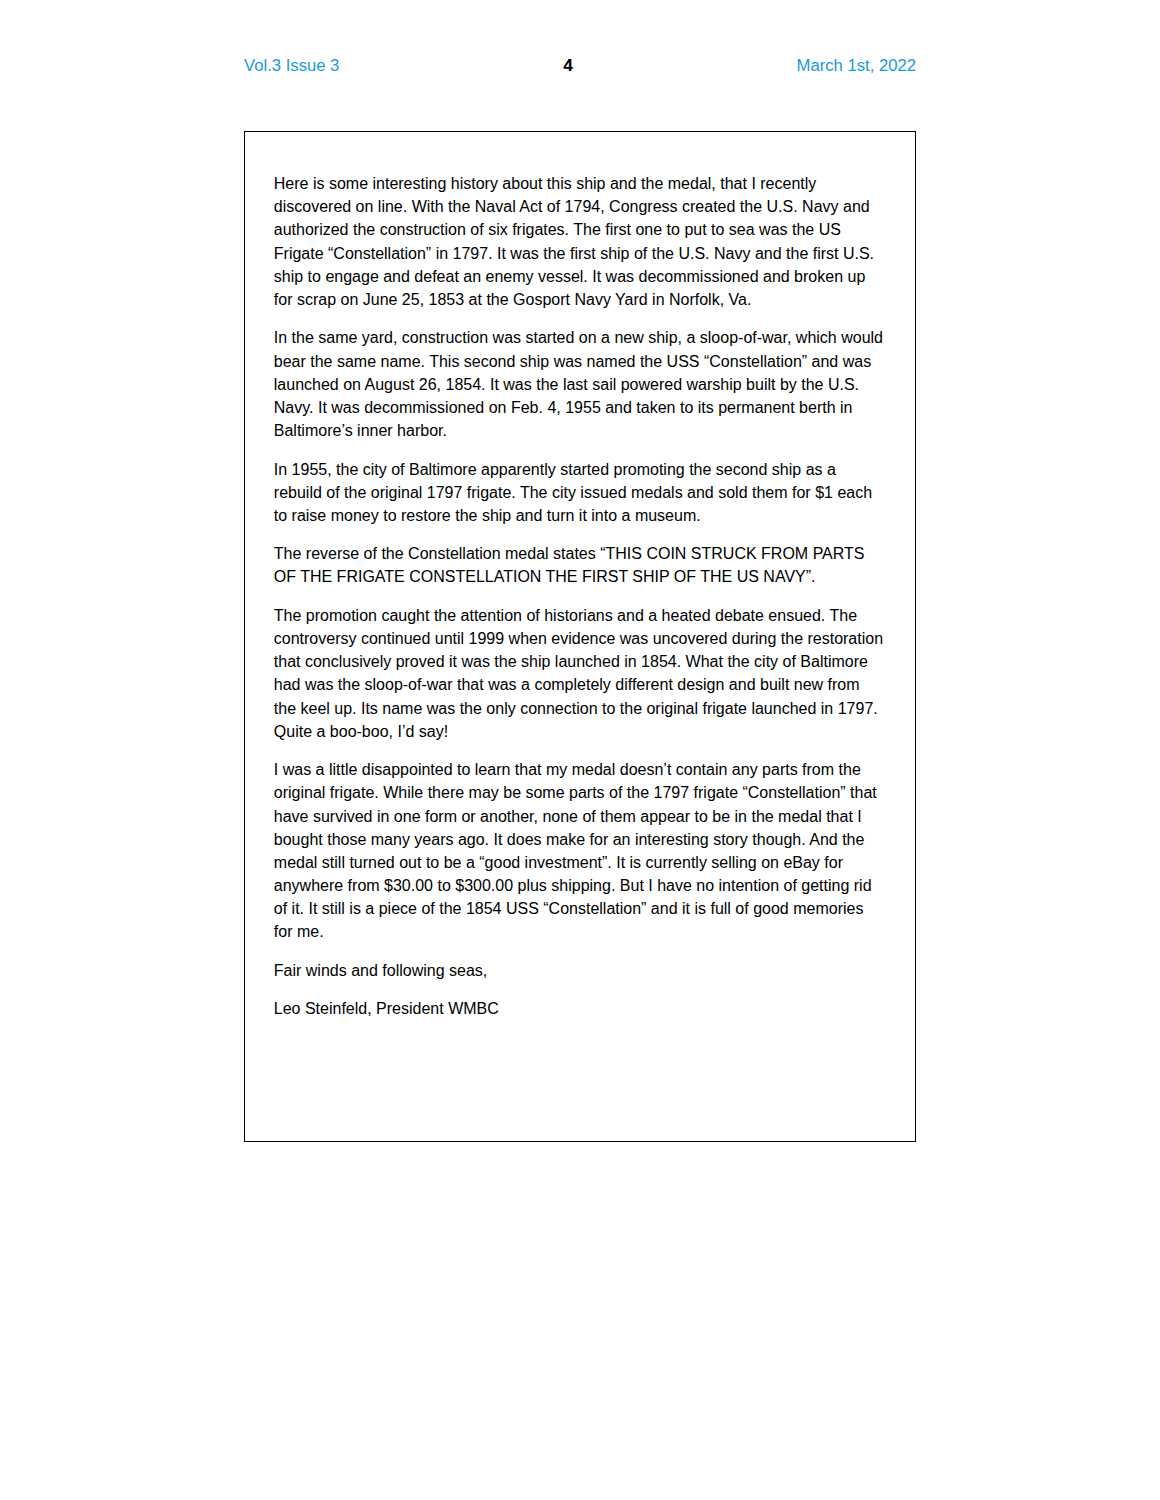Vol.3 Issue 3
4
March 1st, 2022
Here is some interesting history about this ship and the medal, that I recently discovered on line. With the Naval Act of 1794, Congress created the U.S. Navy and authorized the construction of six frigates. The first one to put to sea was the US Frigate “Constellation” in 1797. It was the first ship of the U.S. Navy and the first U.S. ship to engage and defeat an enemy vessel. It was decommissioned and broken up for scrap on June 25, 1853 at the Gosport Navy Yard in Norfolk, Va.
In the same yard, construction was started on a new ship, a sloop-of-war, which would bear the same name. This second ship was named the USS “Constellation” and was launched on August 26, 1854. It was the last sail powered warship built by the U.S. Navy. It was decommissioned on Feb. 4, 1955 and taken to its permanent berth in Baltimore’s inner harbor.
In 1955, the city of Baltimore apparently started promoting the second ship as a rebuild of the original 1797 frigate. The city issued medals and sold them for $1 each to raise money to restore the ship and turn it into a museum.
The reverse of the Constellation medal states “THIS COIN STRUCK FROM PARTS OF THE FRIGATE CONSTELLATION THE FIRST SHIP OF THE US NAVY”.
The promotion caught the attention of historians and a heated debate ensued. The controversy continued until 1999 when evidence was uncovered during the restoration that conclusively proved it was the ship launched in 1854. What the city of Baltimore had was the sloop-of-war that was a completely different design and built new from the keel up. Its name was the only connection to the original frigate launched in 1797. Quite a boo-boo, I’d say!
I was a little disappointed to learn that my medal doesn’t contain any parts from the original frigate. While there may be some parts of the 1797 frigate “Constellation” that have survived in one form or another, none of them appear to be in the medal that I bought those many years ago. It does make for an interesting story though. And the medal still turned out to be a “good investment”. It is currently selling on eBay for anywhere from $30.00 to $300.00 plus shipping. But I have no intention of getting rid of it. It still is a piece of the 1854 USS “Constellation” and it is full of good memories for me.
Fair winds and following seas,
Leo Steinfeld, President WMBC